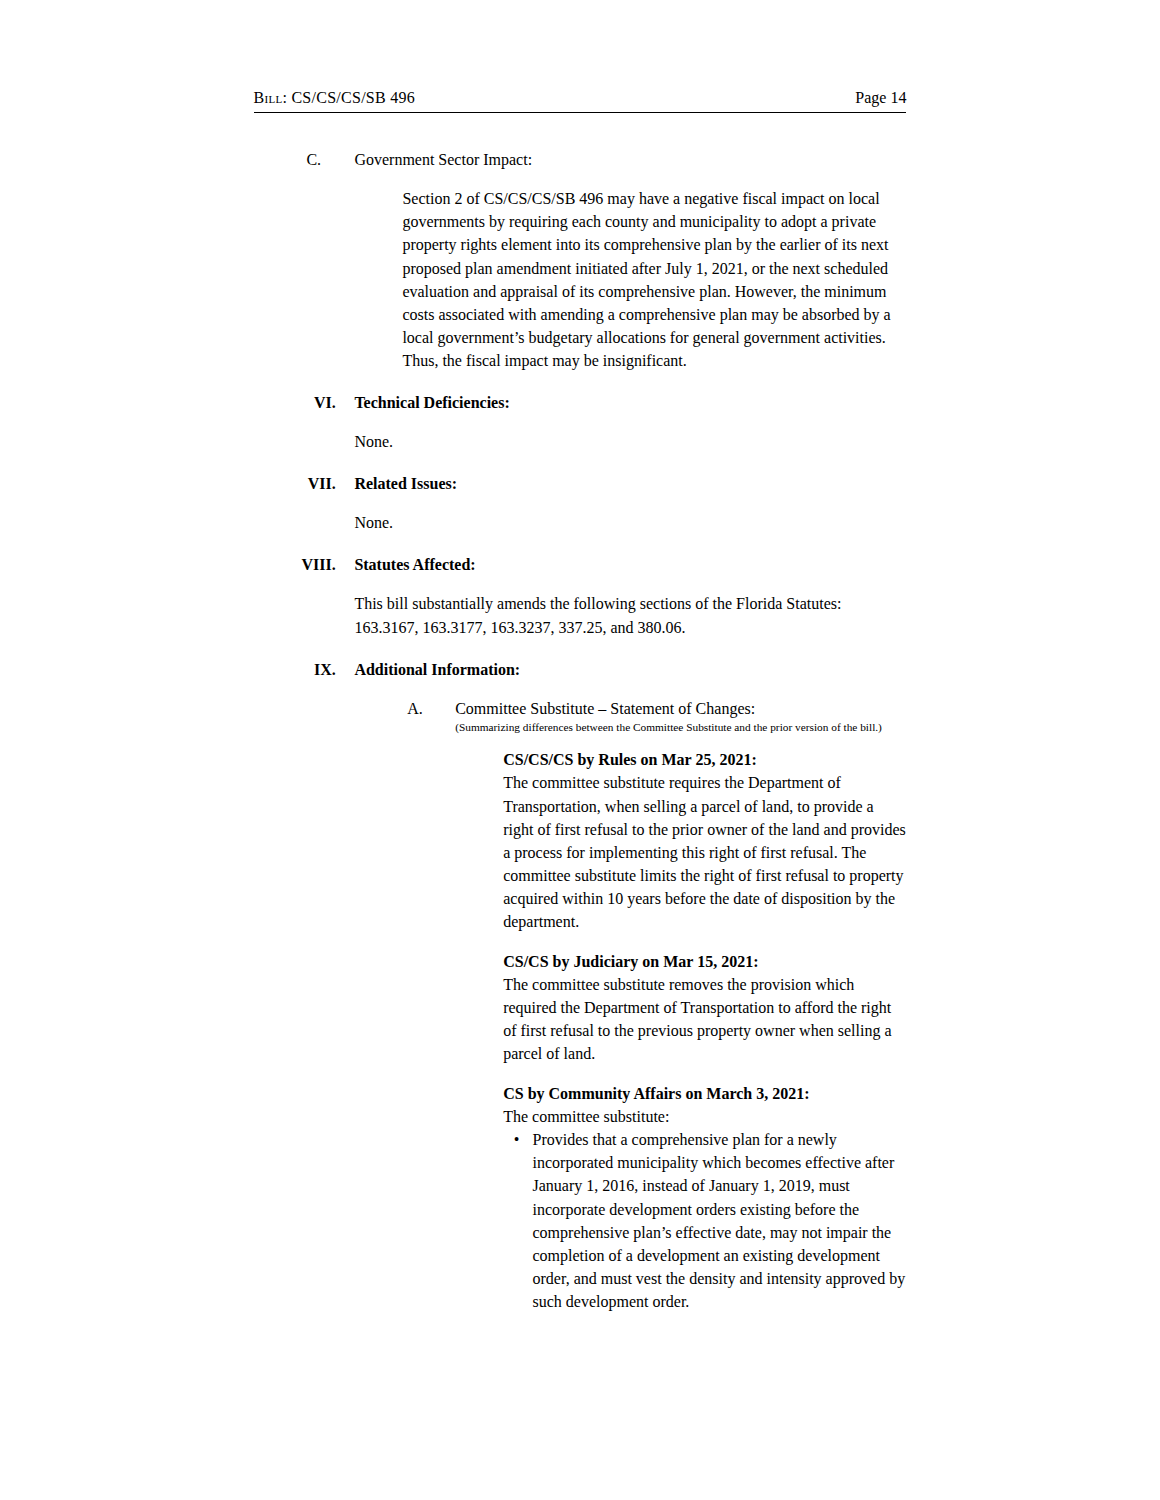Bill: CS/CS/CS/SB 496
Page 14
C.
Government Sector Impact:
Section 2 of CS/CS/CS/SB 496 may have a negative fiscal impact on local governments by requiring each county and municipality to adopt a private property rights element into its comprehensive plan by the earlier of its next proposed plan amendment initiated after July 1, 2021, or the next scheduled evaluation and appraisal of its comprehensive plan. However, the minimum costs associated with amending a comprehensive plan may be absorbed by a local government’s budgetary allocations for general government activities. Thus, the fiscal impact may be insignificant.
VI.
Technical Deficiencies:
None.
VII.
Related Issues:
None.
VIII.
Statutes Affected:
This bill substantially amends the following sections of the Florida Statutes: 163.3167, 163.3177, 163.3237, 337.25, and 380.06.
IX.
Additional Information:
A.
Committee Substitute – Statement of Changes:
(Summarizing differences between the Committee Substitute and the prior version of the bill.)
CS/CS/CS by Rules on Mar 25, 2021:
The committee substitute requires the Department of Transportation, when selling a parcel of land, to provide a right of first refusal to the prior owner of the land and provides a process for implementing this right of first refusal. The committee substitute limits the right of first refusal to property acquired within 10 years before the date of disposition by the department.
CS/CS by Judiciary on Mar 15, 2021:
The committee substitute removes the provision which required the Department of Transportation to afford the right of first refusal to the previous property owner when selling a parcel of land.
CS by Community Affairs on March 3, 2021:
The committee substitute:
Provides that a comprehensive plan for a newly incorporated municipality which becomes effective after January 1, 2016, instead of January 1, 2019, must incorporate development orders existing before the comprehensive plan’s effective date, may not impair the completion of a development an existing development order, and must vest the density and intensity approved by such development order.